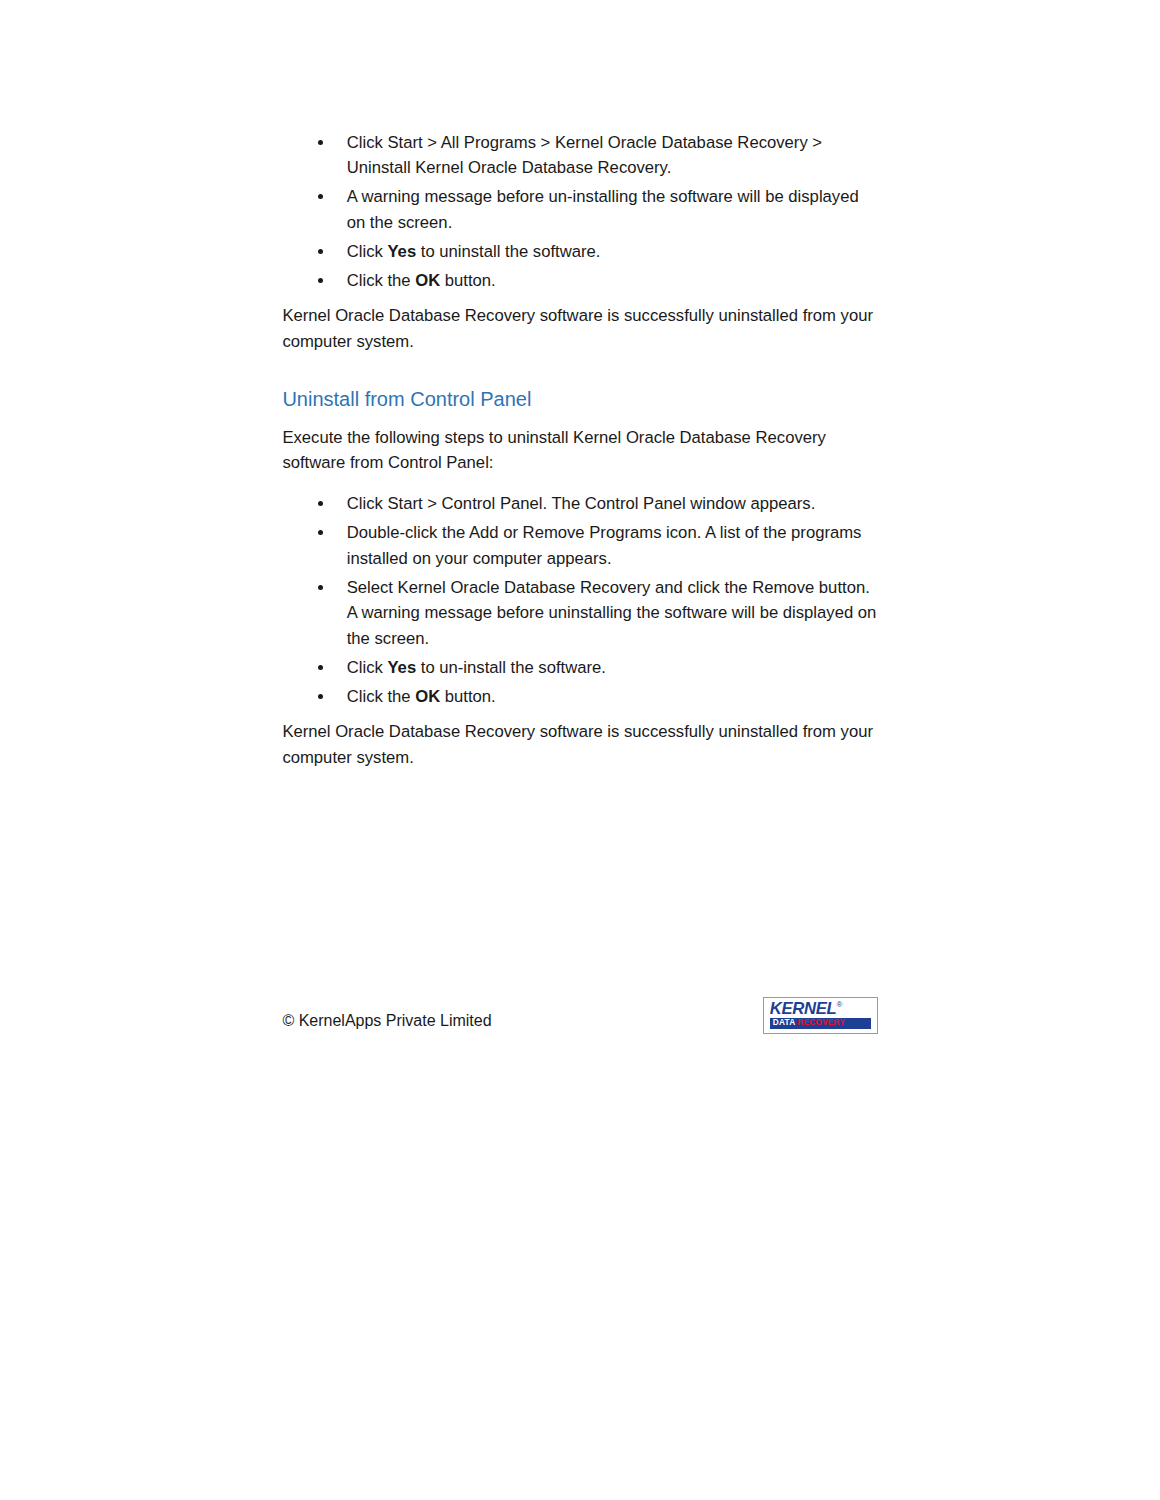Click Start > All Programs > Kernel Oracle Database Recovery > Uninstall Kernel Oracle Database Recovery.
A warning message before un-installing the software will be displayed on the screen.
Click Yes to uninstall the software.
Click the OK button.
Kernel Oracle Database Recovery software is successfully uninstalled from your computer system.
Uninstall from Control Panel
Execute the following steps to uninstall Kernel Oracle Database Recovery software from Control Panel:
Click Start > Control Panel. The Control Panel window appears.
Double-click the Add or Remove Programs icon. A list of the programs installed on your computer appears.
Select Kernel Oracle Database Recovery and click the Remove button. A warning message before uninstalling the software will be displayed on the screen.
Click Yes to un-install the software.
Click the OK button.
Kernel Oracle Database Recovery software is successfully uninstalled from your computer system.
© KernelApps Private Limited
KERNEL® DATA RECOVERY